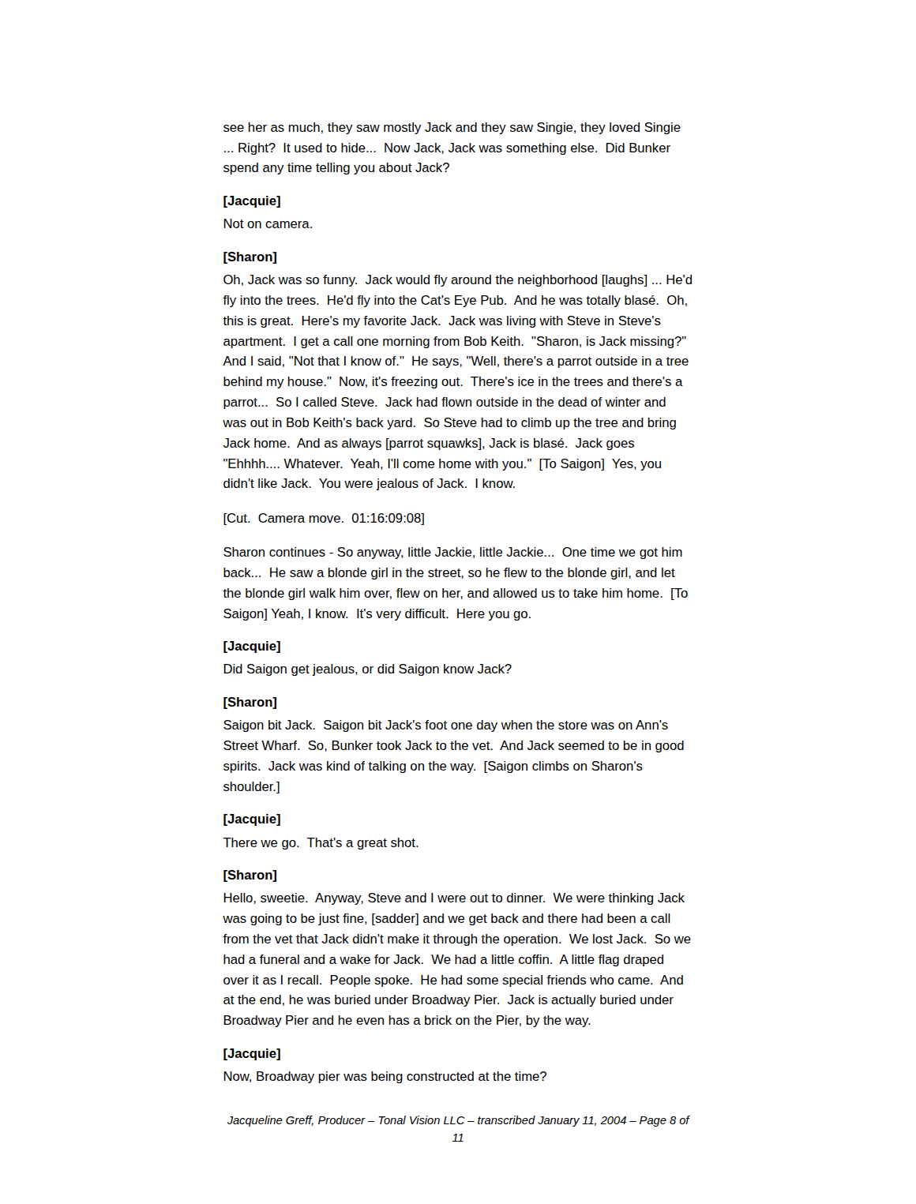see her as much, they saw mostly Jack and they saw Singie, they loved Singie ... Right? It used to hide... Now Jack, Jack was something else. Did Bunker spend any time telling you about Jack?
[Jacquie]
Not on camera.
[Sharon]
Oh, Jack was so funny. Jack would fly around the neighborhood [laughs] ... He'd fly into the trees. He'd fly into the Cat's Eye Pub. And he was totally blasé. Oh, this is great. Here's my favorite Jack. Jack was living with Steve in Steve's apartment. I get a call one morning from Bob Keith. "Sharon, is Jack missing?" And I said, "Not that I know of." He says, "Well, there's a parrot outside in a tree behind my house." Now, it's freezing out. There's ice in the trees and there's a parrot... So I called Steve. Jack had flown outside in the dead of winter and was out in Bob Keith's back yard. So Steve had to climb up the tree and bring Jack home. And as always [parrot squawks], Jack is blasé. Jack goes "Ehhhh.... Whatever. Yeah, I'll come home with you." [To Saigon] Yes, you didn't like Jack. You were jealous of Jack. I know.
[Cut. Camera move. 01:16:09:08]
Sharon continues - So anyway, little Jackie, little Jackie... One time we got him back... He saw a blonde girl in the street, so he flew to the blonde girl, and let the blonde girl walk him over, flew on her, and allowed us to take him home. [To Saigon] Yeah, I know. It's very difficult. Here you go.
[Jacquie]
Did Saigon get jealous, or did Saigon know Jack?
[Sharon]
Saigon bit Jack. Saigon bit Jack's foot one day when the store was on Ann's Street Wharf. So, Bunker took Jack to the vet. And Jack seemed to be in good spirits. Jack was kind of talking on the way. [Saigon climbs on Sharon's shoulder.]
[Jacquie]
There we go. That's a great shot.
[Sharon]
Hello, sweetie. Anyway, Steve and I were out to dinner. We were thinking Jack was going to be just fine, [sadder] and we get back and there had been a call from the vet that Jack didn't make it through the operation. We lost Jack. So we had a funeral and a wake for Jack. We had a little coffin. A little flag draped over it as I recall. People spoke. He had some special friends who came. And at the end, he was buried under Broadway Pier. Jack is actually buried under Broadway Pier and he even has a brick on the Pier, by the way.
[Jacquie]
Now, Broadway pier was being constructed at the time?
Jacqueline Greff, Producer – Tonal Vision LLC – transcribed January 11, 2004 – Page 8 of 11